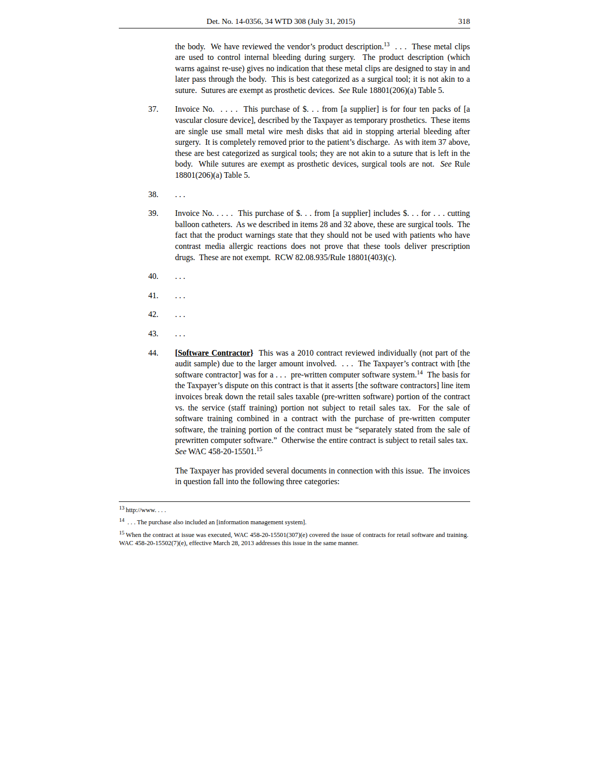Det. No. 14-0356, 34 WTD 308 (July 31, 2015) 318
the body. We have reviewed the vendor’s product description.13 . . . These metal clips are used to control internal bleeding during surgery. The product description (which warns against re-use) gives no indication that these metal clips are designed to stay in and later pass through the body. This is best categorized as a surgical tool; it is not akin to a suture. Sutures are exempt as prosthetic devices. See Rule 18801(206)(a) Table 5.
37. Invoice No. . . . . This purchase of $. . . from [a supplier] is for four ten packs of [a vascular closure device], described by the Taxpayer as temporary prosthetics. These items are single use small metal wire mesh disks that aid in stopping arterial bleeding after surgery. It is completely removed prior to the patient’s discharge. As with item 37 above, these are best categorized as surgical tools; they are not akin to a suture that is left in the body. While sutures are exempt as prosthetic devices, surgical tools are not. See Rule 18801(206)(a) Table 5.
38.. . .
39. Invoice No. . . . . This purchase of $. . . from [a supplier] includes $. . . for . . . cutting balloon catheters. As we described in items 28 and 32 above, these are surgical tools. The fact that the product warnings state that they should not be used with patients who have contrast media allergic reactions does not prove that these tools deliver prescription drugs. These are not exempt. RCW 82.08.935/Rule 18801(403)(c).
40.. . .
41.. . .
42.. . .
43.. . .
44.[Software Contractor} This was a 2010 contract reviewed individually (not part of the audit sample) due to the larger amount involved. . . . The Taxpayer’s contract with [the software contractor] was for a . . . pre-written computer software system.14 The basis for the Taxpayer’s dispute on this contract is that it asserts [the software contractors] line item invoices break down the retail sales taxable (pre-written software) portion of the contract vs. the service (staff training) portion not subject to retail sales tax. For the sale of software training combined in a contract with the purchase of pre-written computer software, the training portion of the contract must be “separately stated from the sale of prewritten computer software.” Otherwise the entire contract is subject to retail sales tax. See WAC 458-20-15501.15
The Taxpayer has provided several documents in connection with this issue. The invoices in question fall into the following three categories:
13http://www. . . .
14 . . . The purchase also included an [information management system].
15 When the contract at issue was executed, WAC 458-20-15501(307)(e) covered the issue of contracts for retail software and training. WAC 458-20-15502(7)(e), effective March 28, 2013 addresses this issue in the same manner.